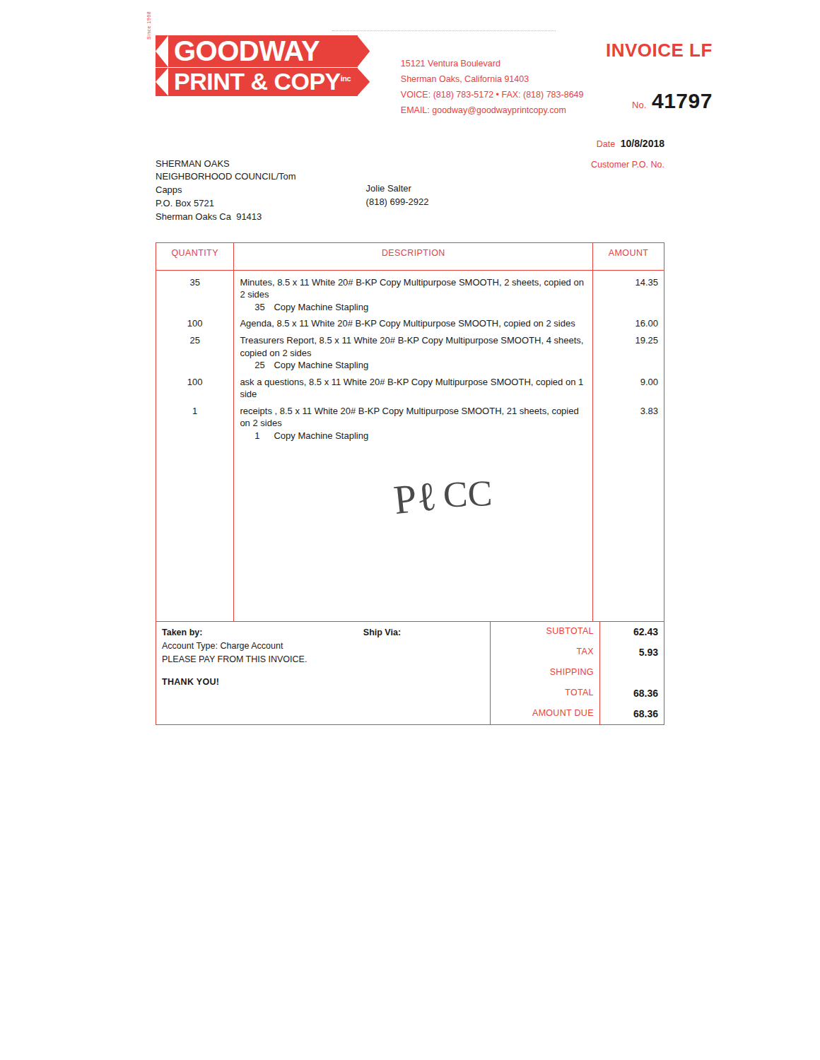Since 1968
GOODWAY
PRINT & COPYinc
15121 Ventura Boulevard
Sherman Oaks, California 91403
VOICE: (818) 783-5172 • FAX: (818) 783-8649
EMAIL: goodway@goodwayprintcopy.com
INVOICE LF
No. 41797
Date 10/8/2018
SHERMAN OAKS
NEIGHBORHOOD COUNCIL/Tom
Capps
P.O. Box 5721
Sherman Oaks Ca 91413
Jolie Salter
(818) 699-2922
Customer P.O. No.
| QUANTITY | DESCRIPTION | AMOUNT |
| --- | --- | --- |
| 35 | Minutes, 8.5 x 11 White 20# B-KP Copy Multipurpose SMOOTH, 2 sheets, copied on 2 sides 35 Copy Machine Stapling | 14.35 |
| 100 | Agenda, 8.5 x 11 White 20# B-KP Copy Multipurpose SMOOTH, copied on 2 sides | 16.00 |
| 25 | Treasurers Report, 8.5 x 11 White 20# B-KP Copy Multipurpose SMOOTH, 4 sheets, copied on 2 sides 25 Copy Machine Stapling | 19.25 |
| 100 | ask a questions, 8.5 x 11 White 20# B-KP Copy Multipurpose SMOOTH, copied on 1 side | 9.00 |
| 1 | receipts , 8.5 x 11 White 20# B-KP Copy Multipurpose SMOOTH, 21 sheets, copied on 2 sides 1 Copy Machine Stapling | 3.83 |
| | Pℓ CC | |
Ship Via:
Taken by:
Account Type: Charge Account
PLEASE PAY FROM THIS INVOICE.
THANK YOU!
SUBTOTAL
62.43
TAX
5.93
SHIPPING
TOTAL
68.36
AMOUNT DUE
68.36